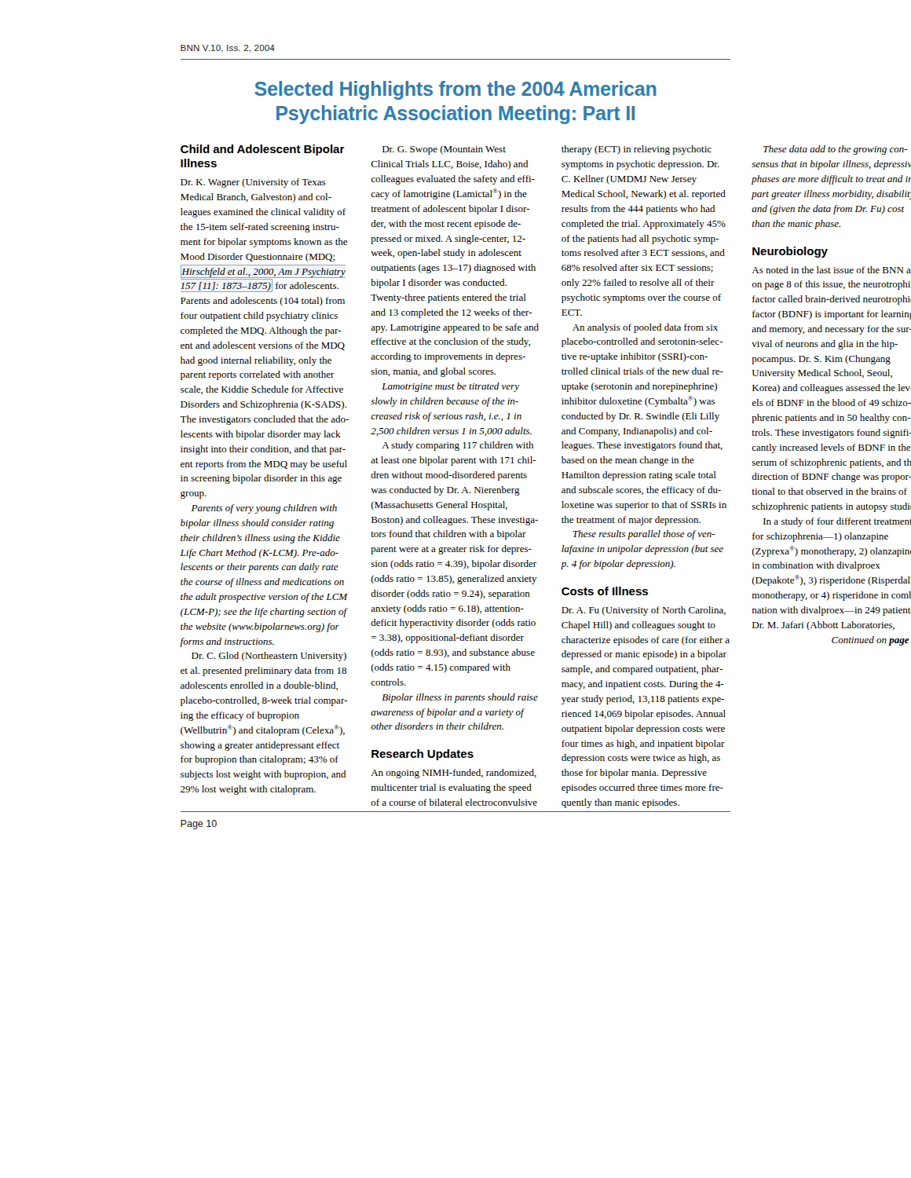BNN V.10, Iss. 2, 2004
Selected Highlights from the 2004 American
Psychiatric Association Meeting: Part II
Child and Adolescent Bipolar Illness
Dr. K. Wagner (University of Texas Medical Branch, Galveston) and colleagues examined the clinical validity of the 15-item self-rated screening instrument for bipolar symptoms known as the Mood Disorder Questionnaire (MDQ; Hirschfeld et al., 2000, Am J Psychiatry 157 [11]: 1873–1875) for adolescents. Parents and adolescents (104 total) from four outpatient child psychiatry clinics completed the MDQ. Although the parent and adolescent versions of the MDQ had good internal reliability, only the parent reports correlated with another scale, the Kiddie Schedule for Affective Disorders and Schizophrenia (K-SADS). The investigators concluded that the adolescents with bipolar disorder may lack insight into their condition, and that parent reports from the MDQ may be useful in screening bipolar disorder in this age group.
Parents of very young children with bipolar illness should consider rating their children’s illness using the Kiddie Life Chart Method (K-LCM). Pre-adolescents or their parents can daily rate the course of illness and medications on the adult prospective version of the LCM (LCM-P); see the life charting section of the website (www.bipolarnews.org) for forms and instructions.
Dr. C. Glod (Northeastern University) et al. presented preliminary data from 18 adolescents enrolled in a double-blind, placebo-controlled, 8-week trial comparing the efficacy of bupropion (Wellbutrin®) and citalopram (Celexa®), showing a greater antidepressant effect for bupropion than citalopram; 43% of subjects lost weight with bupropion, and 29% lost weight with citalopram.
Dr. G. Swope (Mountain West Clinical Trials LLC, Boise, Idaho) and colleagues evaluated the safety and efficacy of lamotrigine (Lamictal®) in the treatment of adolescent bipolar I disorder, with the most recent episode depressed or mixed. A single-center, 12-week, open-label study in adolescent outpatients (ages 13–17) diagnosed with bipolar I disorder was conducted. Twenty-three patients entered the trial and 13 completed the 12 weeks of therapy. Lamotrigine appeared to be safe and effective at the conclusion of the study, according to improvements in depression, mania, and global scores.
Lamotrigine must be titrated very slowly in children because of the increased risk of serious rash, i.e., 1 in 2,500 children versus 1 in 5,000 adults.
A study comparing 117 children with at least one bipolar parent with 171 children without mood-disordered parents was conducted by Dr. A. Nierenberg (Massachusetts General Hospital, Boston) and colleagues. These investigators found that children with a bipolar parent were at a greater risk for depression (odds ratio = 4.39), bipolar disorder (odds ratio = 13.85), generalized anxiety disorder (odds ratio = 9.24), separation anxiety (odds ratio = 6.18), attention-deficit hyperactivity disorder (odds ratio = 3.38), oppositional-defiant disorder (odds ratio = 8.93), and substance abuse (odds ratio = 4.15) compared with controls.
Bipolar illness in parents should raise awareness of bipolar and a variety of other disorders in their children.
Research Updates
An ongoing NIMH-funded, randomized, multicenter trial is evaluating the speed of a course of bilateral electroconvulsive therapy (ECT) in relieving psychotic symptoms in psychotic depression. Dr. C. Kellner (UMDMJ New Jersey Medical School, Newark) et al. reported results from the 444 patients who had completed the trial. Approximately 45% of the patients had all psychotic symptoms resolved after 3 ECT sessions, and 68% resolved after six ECT sessions; only 22% failed to resolve all of their psychotic symptoms over the course of ECT.
An analysis of pooled data from six placebo-controlled and serotonin-selective re-uptake inhibitor (SSRI)-controlled clinical trials of the new dual reuptake (serotonin and norepinephrine) inhibitor duloxetine (Cymbalta®) was conducted by Dr. R. Swindle (Eli Lilly and Company, Indianapolis) and colleagues. These investigators found that, based on the mean change in the Hamilton depression rating scale total and subscale scores, the efficacy of duloxetine was superior to that of SSRIs in the treatment of major depression.
These results parallel those of venlafaxine in unipolar depression (but see p. 4 for bipolar depression).
Costs of Illness
Dr. A. Fu (University of North Carolina, Chapel Hill) and colleagues sought to characterize episodes of care (for either a depressed or manic episode) in a bipolar sample, and compared outpatient, pharmacy, and inpatient costs. During the 4-year study period, 13,118 patients experienced 14,069 bipolar episodes. Annual outpatient bipolar depression costs were four times as high, and inpatient bipolar depression costs were twice as high, as those for bipolar mania. Depressive episodes occurred three times more frequently than manic episodes.
These data add to the growing consensus that in bipolar illness, depressive phases are more difficult to treat and impart greater illness morbidity, disability, and (given the data from Dr. Fu) cost than the manic phase.
Neurobiology
As noted in the last issue of the BNN and on page 8 of this issue, the neurotrophic factor called brain-derived neurotrophic factor (BDNF) is important for learning and memory, and necessary for the survival of neurons and glia in the hippocampus. Dr. S. Kim (Chungang University Medical School, Seoul, Korea) and colleagues assessed the levels of BDNF in the blood of 49 schizophrenic patients and in 50 healthy controls. These investigators found significantly increased levels of BDNF in the serum of schizophrenic patients, and the direction of BDNF change was proportional to that observed in the brains of schizophrenic patients in autopsy studies.
In a study of four different treatments for schizophrenia—1) olanzapine (Zyprexa®) monotherapy, 2) olanzapine in combination with divalproex (Depakote®), 3) risperidone (Risperdal®) monotherapy, or 4) risperidone in combination with divalproex—in 249 patients, Dr. M. Jafari (Abbott Laboratories,
Continued on page 11
Page 10